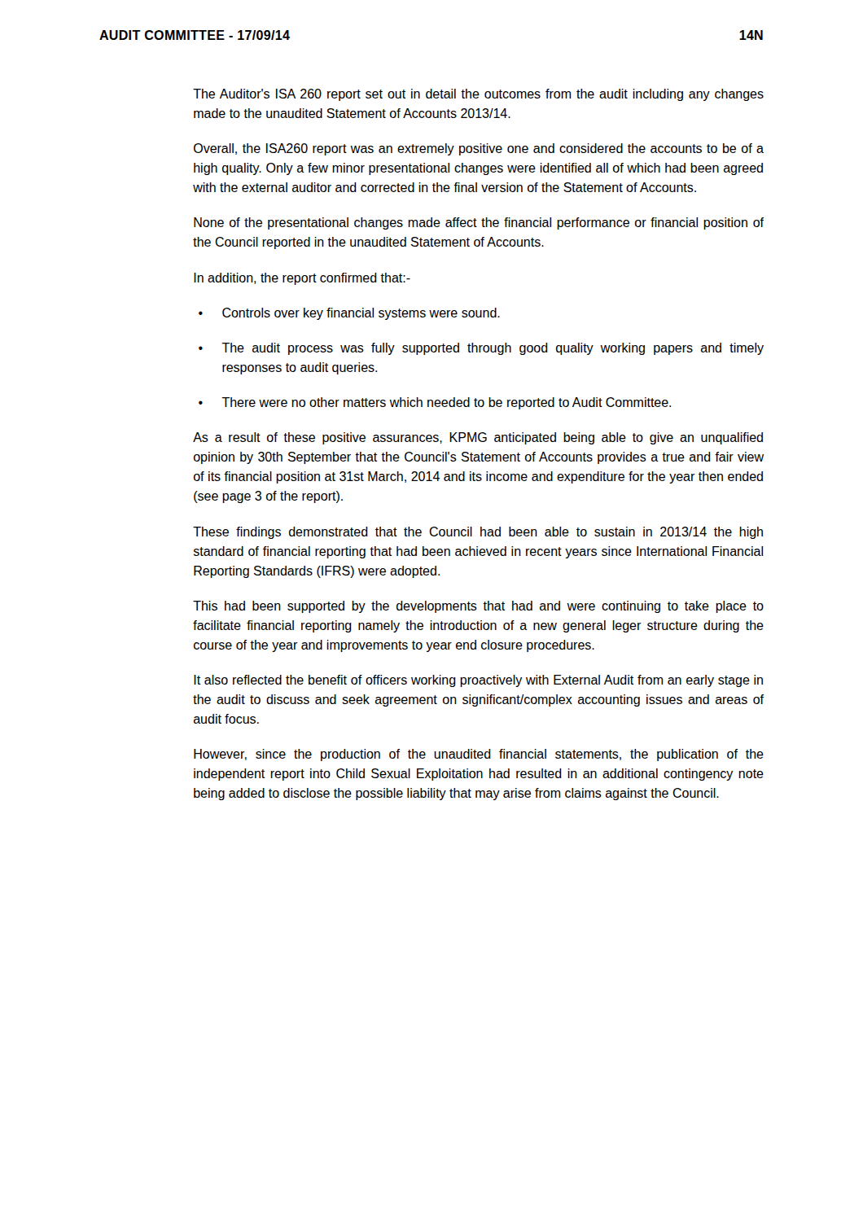AUDIT COMMITTEE - 17/09/14 14N
The Auditor's ISA 260 report set out in detail the outcomes from the audit including any changes made to the unaudited Statement of Accounts 2013/14.
Overall, the ISA260 report was an extremely positive one and considered the accounts to be of a high quality. Only a few minor presentational changes were identified all of which had been agreed with the external auditor and corrected in the final version of the Statement of Accounts.
None of the presentational changes made affect the financial performance or financial position of the Council reported in the unaudited Statement of Accounts.
In addition, the report confirmed that:-
Controls over key financial systems were sound.
The audit process was fully supported through good quality working papers and timely responses to audit queries.
There were no other matters which needed to be reported to Audit Committee.
As a result of these positive assurances, KPMG anticipated being able to give an unqualified opinion by 30th September that the Council's Statement of Accounts provides a true and fair view of its financial position at 31st March, 2014 and its income and expenditure for the year then ended (see page 3 of the report).
These findings demonstrated that the Council had been able to sustain in 2013/14 the high standard of financial reporting that had been achieved in recent years since International Financial Reporting Standards (IFRS) were adopted.
This had been supported by the developments that had and were continuing to take place to facilitate financial reporting namely the introduction of a new general leger structure during the course of the year and improvements to year end closure procedures.
It also reflected the benefit of officers working proactively with External Audit from an early stage in the audit to discuss and seek agreement on significant/complex accounting issues and areas of audit focus.
However, since the production of the unaudited financial statements, the publication of the independent report into Child Sexual Exploitation had resulted in an additional contingency note being added to disclose the possible liability that may arise from claims against the Council.